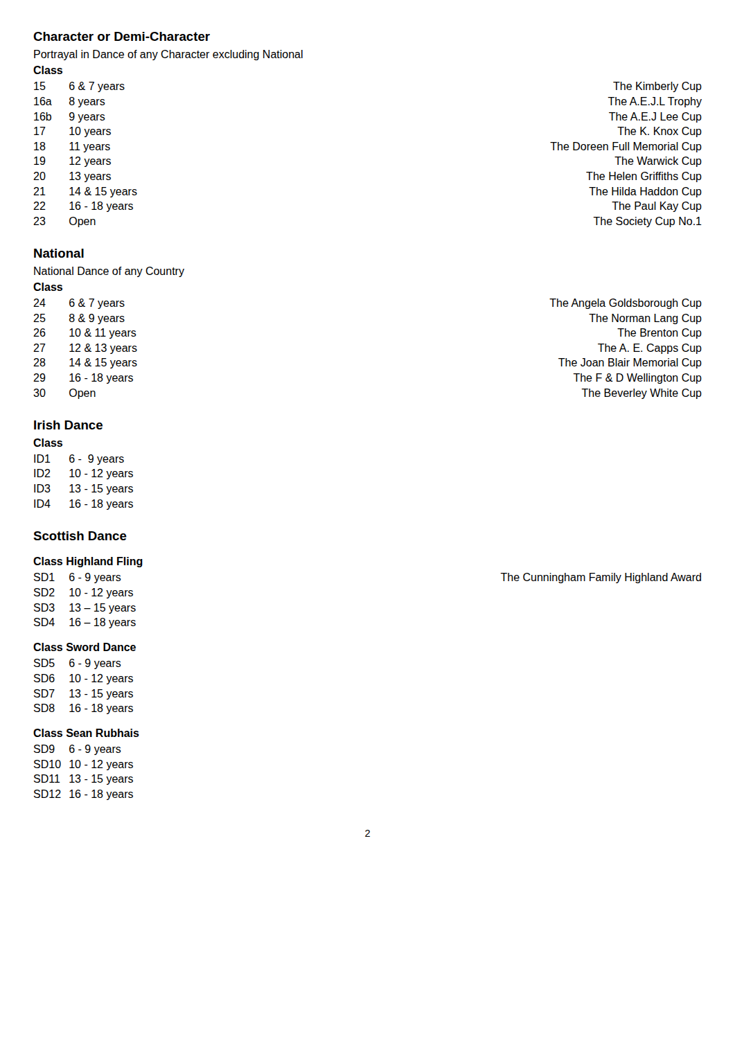Character or Demi-Character
Portrayal in Dance of any Character excluding National
Class
| 15 | 6 & 7 years | The Kimberly Cup |
| 16a | 8 years | The A.E.J.L Trophy |
| 16b | 9 years | The A.E.J Lee Cup |
| 17 | 10 years | The K. Knox Cup |
| 18 | 11 years | The Doreen Full Memorial Cup |
| 19 | 12 years | The Warwick Cup |
| 20 | 13 years | The Helen Griffiths Cup |
| 21 | 14 & 15 years | The Hilda Haddon Cup |
| 22 | 16 - 18 years | The Paul Kay Cup |
| 23 | Open | The Society Cup No.1 |
National
National Dance of any Country
Class
| 24 | 6 & 7 years | The Angela Goldsborough Cup |
| 25 | 8 & 9 years | The Norman Lang Cup |
| 26 | 10 & 11 years | The Brenton Cup |
| 27 | 12 & 13 years | The A. E. Capps Cup |
| 28 | 14 & 15 years | The Joan Blair Memorial Cup |
| 29 | 16 - 18 years | The F & D Wellington Cup |
| 30 | Open | The Beverley White Cup |
Irish Dance
Class
ID16 - 9 years
ID210 - 12 years
ID313 - 15 years
ID416 - 18 years
Scottish Dance
Class Highland Fling
| SD1 | 6 - 9 years | The Cunningham Family Highland Award |
| SD2 | 10 - 12 years | |
| SD3 | 13 – 15 years | |
| SD4 | 16 – 18 years | |
Class Sword Dance
SD56 - 9 years
SD610 - 12 years
SD713 - 15 years
SD816 - 18 years
Class Sean Rubhais
SD96 - 9 years
SD1010 - 12 years
SD1113 - 15 years
SD1216 - 18 years
2